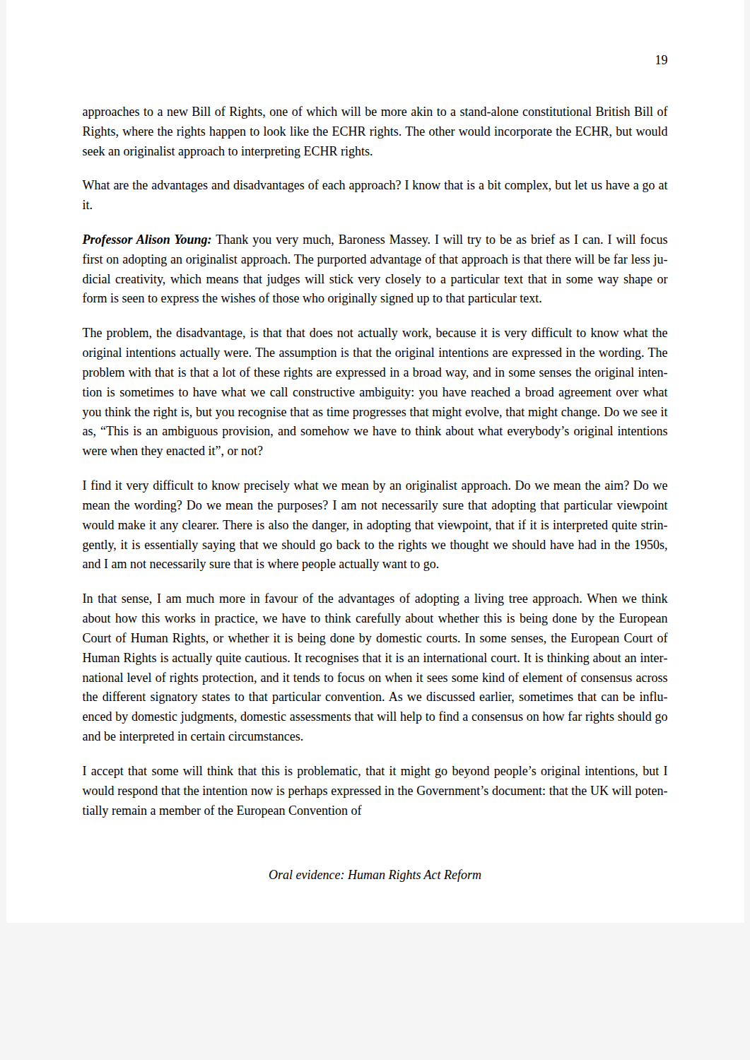19
approaches to a new Bill of Rights, one of which will be more akin to a stand-alone constitutional British Bill of Rights, where the rights happen to look like the ECHR rights. The other would incorporate the ECHR, but would seek an originalist approach to interpreting ECHR rights.
What are the advantages and disadvantages of each approach? I know that is a bit complex, but let us have a go at it.
Professor Alison Young: Thank you very much, Baroness Massey. I will try to be as brief as I can. I will focus first on adopting an originalist approach. The purported advantage of that approach is that there will be far less judicial creativity, which means that judges will stick very closely to a particular text that in some way shape or form is seen to express the wishes of those who originally signed up to that particular text.
The problem, the disadvantage, is that that does not actually work, because it is very difficult to know what the original intentions actually were. The assumption is that the original intentions are expressed in the wording. The problem with that is that a lot of these rights are expressed in a broad way, and in some senses the original intention is sometimes to have what we call constructive ambiguity: you have reached a broad agreement over what you think the right is, but you recognise that as time progresses that might evolve, that might change. Do we see it as, “This is an ambiguous provision, and somehow we have to think about what everybody’s original intentions were when they enacted it”, or not?
I find it very difficult to know precisely what we mean by an originalist approach. Do we mean the aim? Do we mean the wording? Do we mean the purposes? I am not necessarily sure that adopting that particular viewpoint would make it any clearer. There is also the danger, in adopting that viewpoint, that if it is interpreted quite stringently, it is essentially saying that we should go back to the rights we thought we should have had in the 1950s, and I am not necessarily sure that is where people actually want to go.
In that sense, I am much more in favour of the advantages of adopting a living tree approach. When we think about how this works in practice, we have to think carefully about whether this is being done by the European Court of Human Rights, or whether it is being done by domestic courts. In some senses, the European Court of Human Rights is actually quite cautious. It recognises that it is an international court. It is thinking about an international level of rights protection, and it tends to focus on when it sees some kind of element of consensus across the different signatory states to that particular convention. As we discussed earlier, sometimes that can be influenced by domestic judgments, domestic assessments that will help to find a consensus on how far rights should go and be interpreted in certain circumstances.
I accept that some will think that this is problematic, that it might go beyond people’s original intentions, but I would respond that the intention now is perhaps expressed in the Government’s document: that the UK will potentially remain a member of the European Convention of
Oral evidence: Human Rights Act Reform